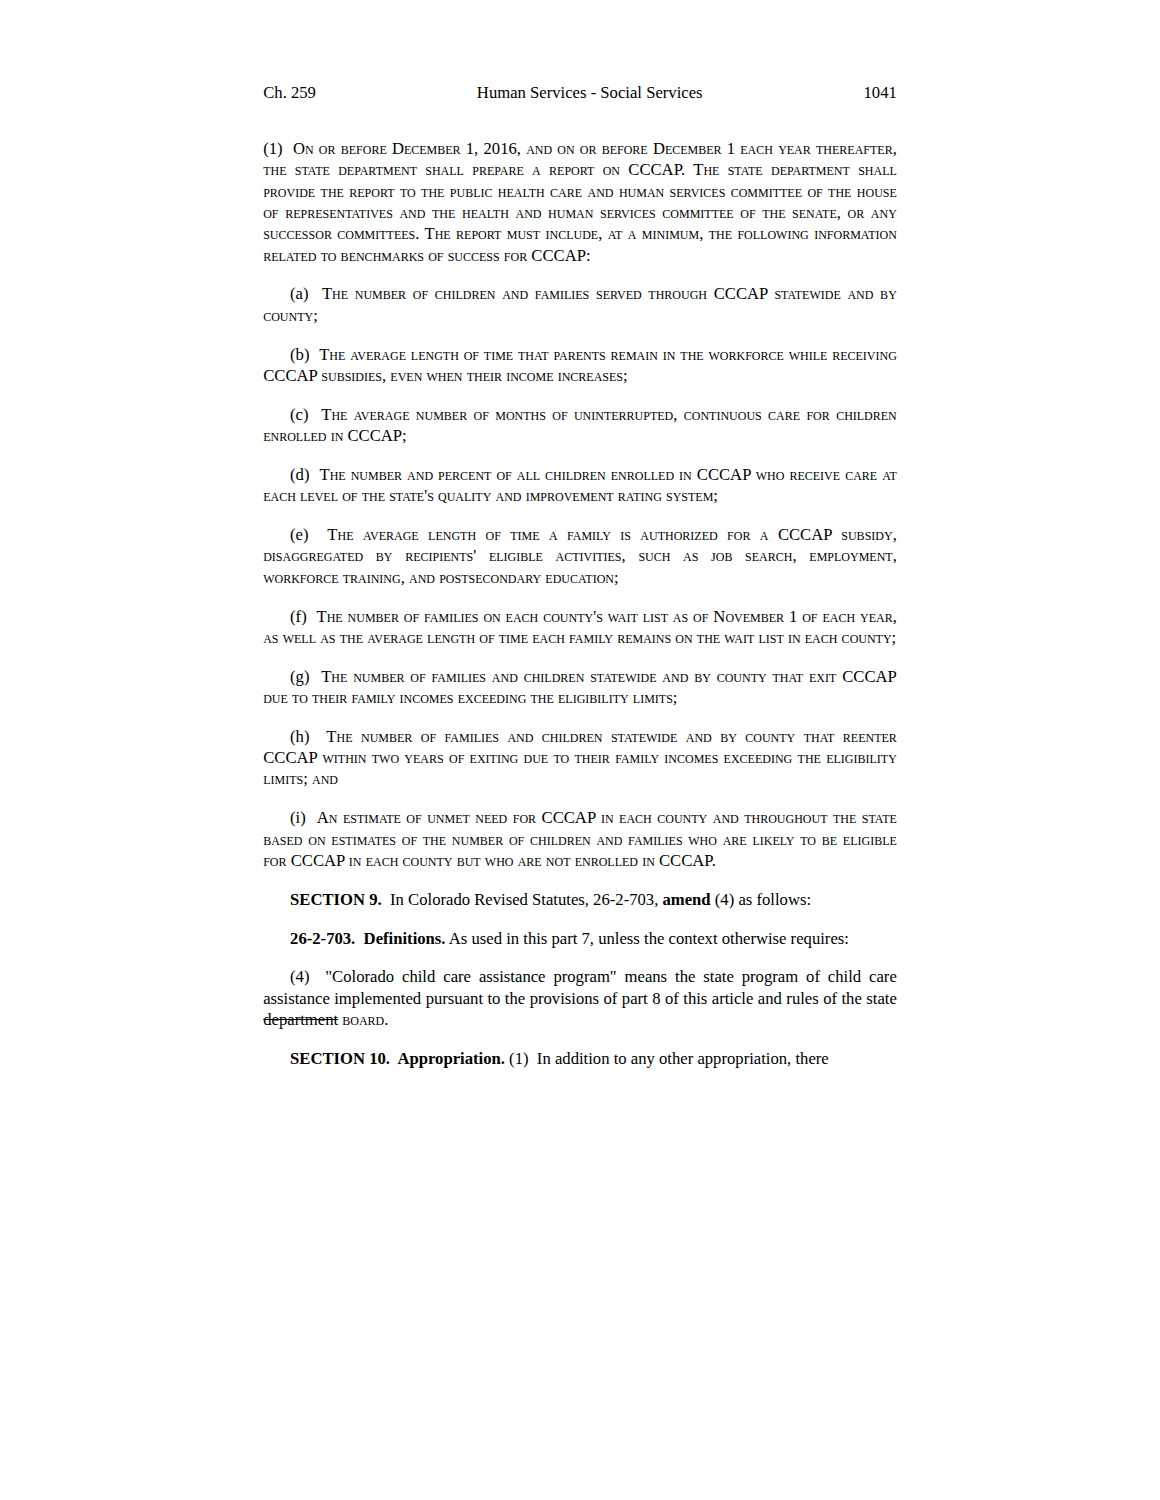Ch. 259 Human Services - Social Services 1041
(1) On or before December 1, 2016, and on or before December 1 each year thereafter, the state department shall prepare a report on CCCAP. The state department shall provide the report to the public health care and human services committee of the house of representatives and the health and human services committee of the senate, or any successor committees. The report must include, at a minimum, the following information related to benchmarks of success for CCCAP:
(a) The number of children and families served through CCCAP statewide and by county;
(b) The average length of time that parents remain in the workforce while receiving CCCAP subsidies, even when their income increases;
(c) The average number of months of uninterrupted, continuous care for children enrolled in CCCAP;
(d) The number and percent of all children enrolled in CCCAP who receive care at each level of the state's quality and improvement rating system;
(e) The average length of time a family is authorized for a CCCAP subsidy, disaggregated by recipients' eligible activities, such as job search, employment, workforce training, and postsecondary education;
(f) The number of families on each county's wait list as of November 1 of each year, as well as the average length of time each family remains on the wait list in each county;
(g) The number of families and children statewide and by county that exit CCCAP due to their family incomes exceeding the eligibility limits;
(h) The number of families and children statewide and by county that reenter CCCAP within two years of exiting due to their family incomes exceeding the eligibility limits; and
(i) An estimate of unmet need for CCCAP in each county and throughout the state based on estimates of the number of children and families who are likely to be eligible for CCCAP in each county but who are not enrolled in CCCAP.
SECTION 9. In Colorado Revised Statutes, 26-2-703, amend (4) as follows:
26-2-703. Definitions. As used in this part 7, unless the context otherwise requires:
(4) "Colorado child care assistance program" means the state program of child care assistance implemented pursuant to the provisions of part 8 of this article and rules of the state department board.
SECTION 10. Appropriation. (1) In addition to any other appropriation, there